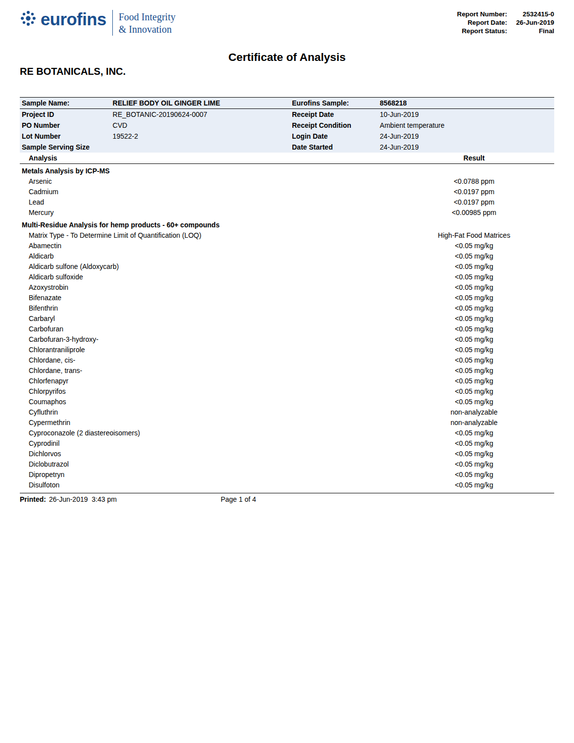eurofins
Food Integrity
& Innovation
| Report Number: | 2532415-0 |
| Report Date: | 26-Jun-2019 |
| Report Status: | Final |
Certificate of Analysis
RE BOTANICALS, INC.
| Sample Name: | RELIEF BODY OIL GINGER LIME | Eurofins Sample: | 8568218 |
| Project ID | RE_BOTANIC-20190624-0007 | Receipt Date | 10-Jun-2019 |
| PO Number | CVD | Receipt Condition | Ambient temperature |
| Lot Number | 19522-2 | Login Date | 24-Jun-2019 |
| Sample Serving Size | | Date Started | 24-Jun-2019 |
| Analysis | Result |
| --- | --- |
| Metals Analysis by ICP-MS | |
| Arsenic | <0.0788 ppm |
| Cadmium | <0.0197 ppm |
| Lead | <0.0197 ppm |
| Mercury | <0.00985 ppm |
| Multi-Residue Analysis for hemp products - 60+ compounds | |
| Matrix Type - To Determine Limit of Quantification (LOQ) | High-Fat Food Matrices |
| Abamectin | <0.05 mg/kg |
| Aldicarb | <0.05 mg/kg |
| Aldicarb sulfone (Aldoxycarb) | <0.05 mg/kg |
| Aldicarb sulfoxide | <0.05 mg/kg |
| Azoxystrobin | <0.05 mg/kg |
| Bifenazate | <0.05 mg/kg |
| Bifenthrin | <0.05 mg/kg |
| Carbaryl | <0.05 mg/kg |
| Carbofuran | <0.05 mg/kg |
| Carbofuran-3-hydroxy- | <0.05 mg/kg |
| Chlorantraniliprole | <0.05 mg/kg |
| Chlordane, cis- | <0.05 mg/kg |
| Chlordane, trans- | <0.05 mg/kg |
| Chlorfenapyr | <0.05 mg/kg |
| Chlorpyrifos | <0.05 mg/kg |
| Coumaphos | <0.05 mg/kg |
| Cyfluthrin | non-analyzable |
| Cypermethrin | non-analyzable |
| Cyproconazole (2 diastereoisomers) | <0.05 mg/kg |
| Cyprodinil | <0.05 mg/kg |
| Dichlorvos | <0.05 mg/kg |
| Diclobutrazol | <0.05 mg/kg |
| Dipropetryn | <0.05 mg/kg |
| Disulfoton | <0.05 mg/kg |
Printed: 26-Jun-2019 3:43 pm Page 1 of 4